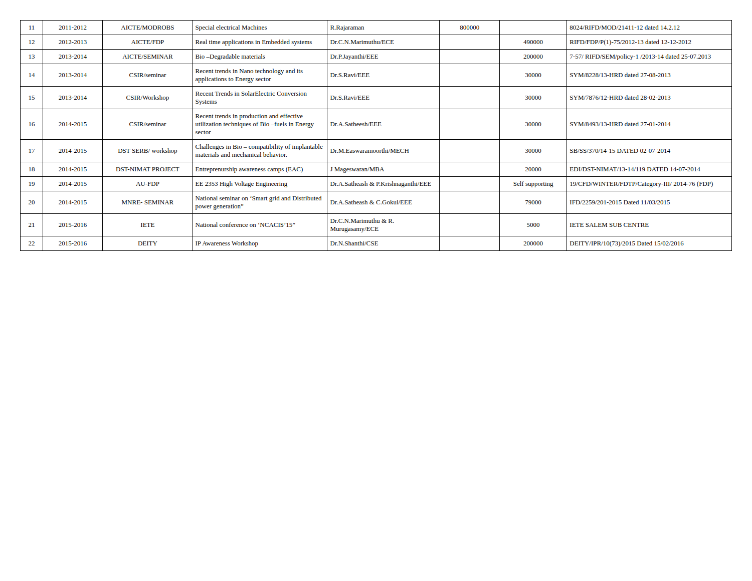| 11 | 2011-2012 | AICTE/MODROBS | Special electrical Machines | R.Rajaraman | 800000 | | 8024/RIFD/MOD/21411-12 dated 14.2.12 |
| 12 | 2012-2013 | AICTE/FDP | Real time applications in Embedded systems | Dr.C.N.Marimuthu/ECE | | 490000 | RIFD/FDP/P(1)-75/2012-13 dated 12-12-2012 |
| 13 | 2013-2014 | AICTE/SEMINAR | Bio –Degradable materials | Dr.P.Jayanthi/EEE | | 200000 | 7-57/ RIFD/SEM/policy-1 /2013-14 dated 25-07.2013 |
| 14 | 2013-2014 | CSIR/seminar | Recent trends in Nano technology and its applications to Energy sector | Dr.S.Ravi/EEE | | 30000 | SYM/8228/13-HRD dated 27-08-2013 |
| 15 | 2013-2014 | CSIR/Workshop | Recent Trends in SolarElectric Conversion Systems | Dr.S.Ravi/EEE | | 30000 | SYM/7876/12-HRD dated 28-02-2013 |
| 16 | 2014-2015 | CSIR/seminar | Recent trends in production and effective utilization techniques of Bio –fuels in Energy sector | Dr.A.Satheesh/EEE | | 30000 | SYM/8493/13-HRD dated 27-01-2014 |
| 17 | 2014-2015 | DST-SERB/ workshop | Challenges in Bio – compatibility of implantable materials and mechanical behavior. | Dr.M.Easwaramoorthi/MECH | | 30000 | SB/SS/370/14-15 DATED 02-07-2014 |
| 18 | 2014-2015 | DST-NIMAT PROJECT | Entreprenurship awareness camps (EAC) | J Mageswaran/MBA | | 20000 | EDI/DST-NIMAT/13-14/119 DATED 14-07-2014 |
| 19 | 2014-2015 | AU-FDP | EE 2353 High Voltage Engineering | Dr.A.Satheash & P.Krishnaganthi/EEE | | Self supporting | 19/CFD/WINTER/FDTP/Category-III/ 2014-76 (FDP) |
| 20 | 2014-2015 | MNRE- SEMINAR | National seminar on ‘Smart grid and Distributed power generation” | Dr.A.Satheash & C.Gokul/EEE | | 79000 | IFD/2259/201-2015 Dated 11/03/2015 |
| 21 | 2015-2016 | IETE | National conference on ‘NCACIS’15” | Dr.C.N.Marimuthu & R. Murugasamy/ECE | | 5000 | IETE SALEM SUB CENTRE |
| 22 | 2015-2016 | DEITY | IP Awareness Workshop | Dr.N.Shanthi/CSE | | 200000 | DEITY/IPR/10(73)/2015 Dated 15/02/2016 |